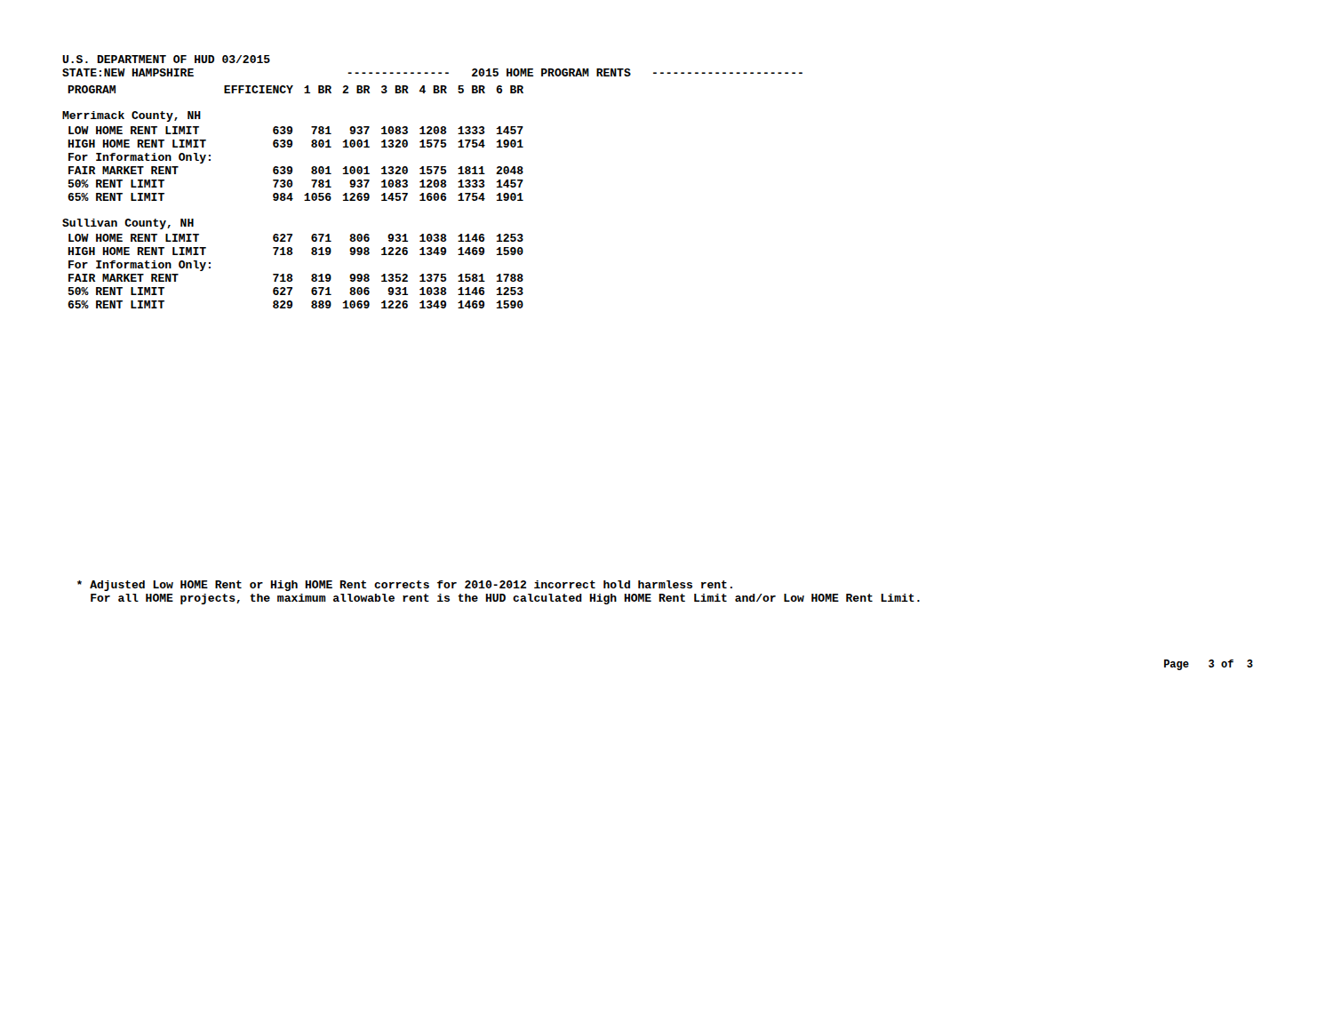U.S. DEPARTMENT OF HUD 03/2015
STATE:NEW HAMPSHIRE --------------- 2015 HOME PROGRAM RENTS ----------------------
| | PROGRAM | EFFICIENCY | 1 BR | 2 BR | 3 BR | 4 BR | 5 BR | 6 BR |
| Merrimack County, NH |
| | LOW HOME RENT LIMIT | 639 | 781 | 937 | 1083 | 1208 | 1333 | 1457 |
| | HIGH HOME RENT LIMIT | 639 | 801 | 1001 | 1320 | 1575 | 1754 | 1901 |
| | For Information Only: | | | | | | | |
| | FAIR MARKET RENT | 639 | 801 | 1001 | 1320 | 1575 | 1811 | 2048 |
| | 50% RENT LIMIT | 730 | 781 | 937 | 1083 | 1208 | 1333 | 1457 |
| | 65% RENT LIMIT | 984 | 1056 | 1269 | 1457 | 1606 | 1754 | 1901 |
| Sullivan County, NH |
| | LOW HOME RENT LIMIT | 627 | 671 | 806 | 931 | 1038 | 1146 | 1253 |
| | HIGH HOME RENT LIMIT | 718 | 819 | 998 | 1226 | 1349 | 1469 | 1590 |
| | For Information Only: | | | | | | | |
| | FAIR MARKET RENT | 718 | 819 | 998 | 1352 | 1375 | 1581 | 1788 |
| | 50% RENT LIMIT | 627 | 671 | 806 | 931 | 1038 | 1146 | 1253 |
| | 65% RENT LIMIT | 829 | 889 | 1069 | 1226 | 1349 | 1469 | 1590 |
* Adjusted Low HOME Rent or High HOME Rent corrects for 2010-2012 incorrect hold harmless rent. For all HOME projects, the maximum allowable rent is the HUD calculated High HOME Rent Limit and/or Low HOME Rent Limit.
Page 3 of 3